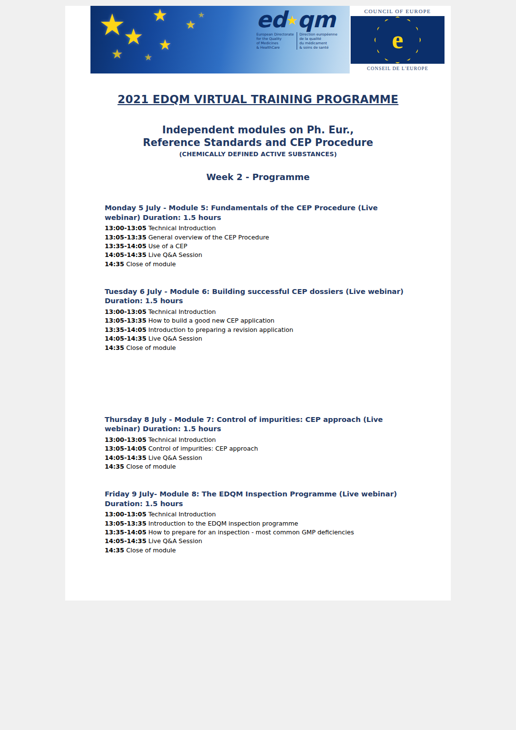★ ★ ★ ★ ★ ★ ★ ★
ed★qm
European Directorate
for the Quality
of Medicines
& HealthCare
Direction européenne
de la qualité
du médicament
& soins de santé
COUNCIL OF EUROPE
e
CONSEIL DE L'EUROPE
2021 EDQM VIRTUAL TRAINING PROGRAMME
Independent modules on Ph. Eur.,
Reference Standards and CEP Procedure
(CHEMICALLY DEFINED ACTIVE SUBSTANCES)
Week 2 - Programme
Monday 5 July - Module 5: Fundamentals of the CEP Procedure (Live webinar) Duration: 1.5 hours
13:00-13:05 Technical Introduction
13:05-13:35 General overview of the CEP Procedure
13:35-14:05 Use of a CEP
14:05-14:35 Live Q&A Session
14:35 Close of module
Tuesday 6 July - Module 6: Building successful CEP dossiers (Live webinar) Duration: 1.5 hours
13:00-13:05 Technical Introduction
13:05-13:35 How to build a good new CEP application
13:35-14:05 Introduction to preparing a revision application
14:05-14:35 Live Q&A Session
14:35 Close of module
Thursday 8 July - Module 7: Control of impurities: CEP approach (Live webinar) Duration: 1.5 hours
13:00-13:05 Technical Introduction
13:05-14:05 Control of impurities: CEP approach
14:05-14:35 Live Q&A Session
14:35 Close of module
Friday 9 July- Module 8: The EDQM Inspection Programme (Live webinar) Duration: 1.5 hours
13:00-13:05 Technical Introduction
13:05-13:35 Introduction to the EDQM inspection programme
13:35-14:05 How to prepare for an inspection - most common GMP deficiencies
14:05-14:35 Live Q&A Session
14:35 Close of module